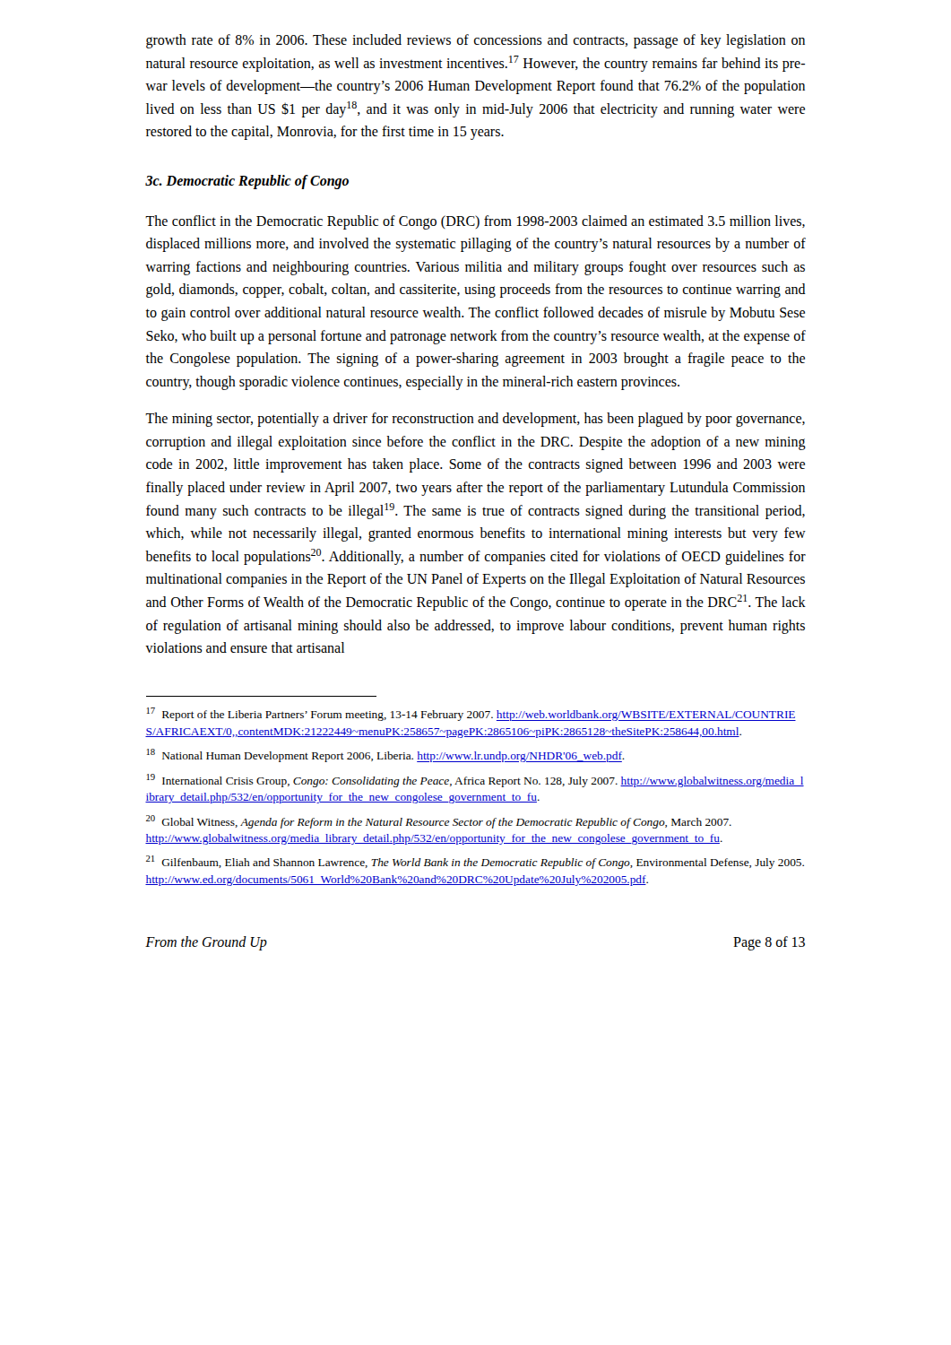growth rate of 8% in 2006. These included reviews of concessions and contracts, passage of key legislation on natural resource exploitation, as well as investment incentives.17 However, the country remains far behind its pre-war levels of development—the country’s 2006 Human Development Report found that 76.2% of the population lived on less than US $1 per day18, and it was only in mid-July 2006 that electricity and running water were restored to the capital, Monrovia, for the first time in 15 years.
3c. Democratic Republic of Congo
The conflict in the Democratic Republic of Congo (DRC) from 1998-2003 claimed an estimated 3.5 million lives, displaced millions more, and involved the systematic pillaging of the country’s natural resources by a number of warring factions and neighbouring countries. Various militia and military groups fought over resources such as gold, diamonds, copper, cobalt, coltan, and cassiterite, using proceeds from the resources to continue warring and to gain control over additional natural resource wealth. The conflict followed decades of misrule by Mobutu Sese Seko, who built up a personal fortune and patronage network from the country’s resource wealth, at the expense of the Congolese population. The signing of a power-sharing agreement in 2003 brought a fragile peace to the country, though sporadic violence continues, especially in the mineral-rich eastern provinces.
The mining sector, potentially a driver for reconstruction and development, has been plagued by poor governance, corruption and illegal exploitation since before the conflict in the DRC. Despite the adoption of a new mining code in 2002, little improvement has taken place. Some of the contracts signed between 1996 and 2003 were finally placed under review in April 2007, two years after the report of the parliamentary Lutundula Commission found many such contracts to be illegal19. The same is true of contracts signed during the transitional period, which, while not necessarily illegal, granted enormous benefits to international mining interests but very few benefits to local populations20. Additionally, a number of companies cited for violations of OECD guidelines for multinational companies in the Report of the UN Panel of Experts on the Illegal Exploitation of Natural Resources and Other Forms of Wealth of the Democratic Republic of the Congo, continue to operate in the DRC21. The lack of regulation of artisanal mining should also be addressed, to improve labour conditions, prevent human rights violations and ensure that artisanal
17 Report of the Liberia Partners’ Forum meeting, 13-14 February 2007. http://web.worldbank.org/WBSITE/EXTERNAL/COUNTRIES/AFRICAEXT/0,,contentMDK:21222449~menuPK:258657~pagePK:2865106~piPK:2865128~theSitePK:258644,00.html.
18 National Human Development Report 2006, Liberia. http://www.lr.undp.org/NHDR'06_web.pdf.
19 International Crisis Group, Congo: Consolidating the Peace, Africa Report No. 128, July 2007. http://www.globalwitness.org/media_library_detail.php/532/en/opportunity_for_the_new_congolese_government_to_fu.
20 Global Witness, Agenda for Reform in the Natural Resource Sector of the Democratic Republic of Congo, March 2007.
http://www.globalwitness.org/media_library_detail.php/532/en/opportunity_for_the_new_congolese_government_to_fu.
21 Gilfenbaum, Eliah and Shannon Lawrence, The World Bank in the Democratic Republic of Congo, Environmental Defense, July 2005.
http://www.ed.org/documents/5061_World%20Bank%20and%20DRC%20Update%20July%202005.pdf.
From the Ground Up Page 8 of 13